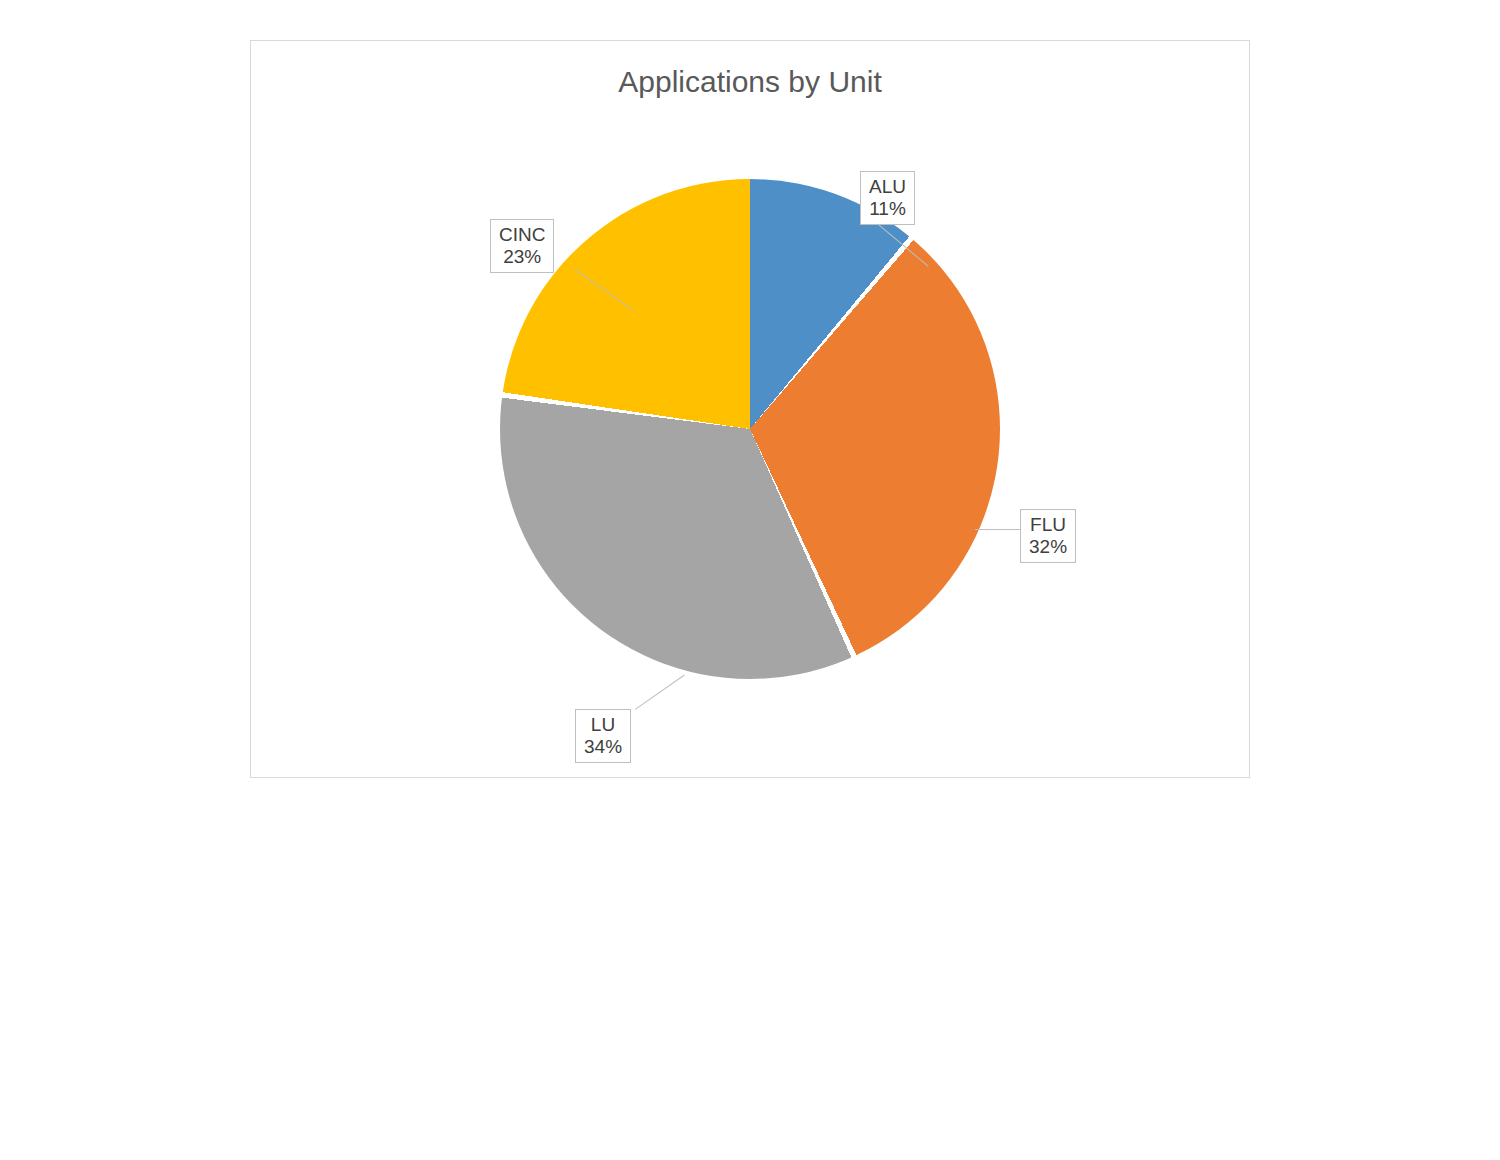Applications by Unit
ALU
11%
FLU
32%
LU
34%
CINC
23%